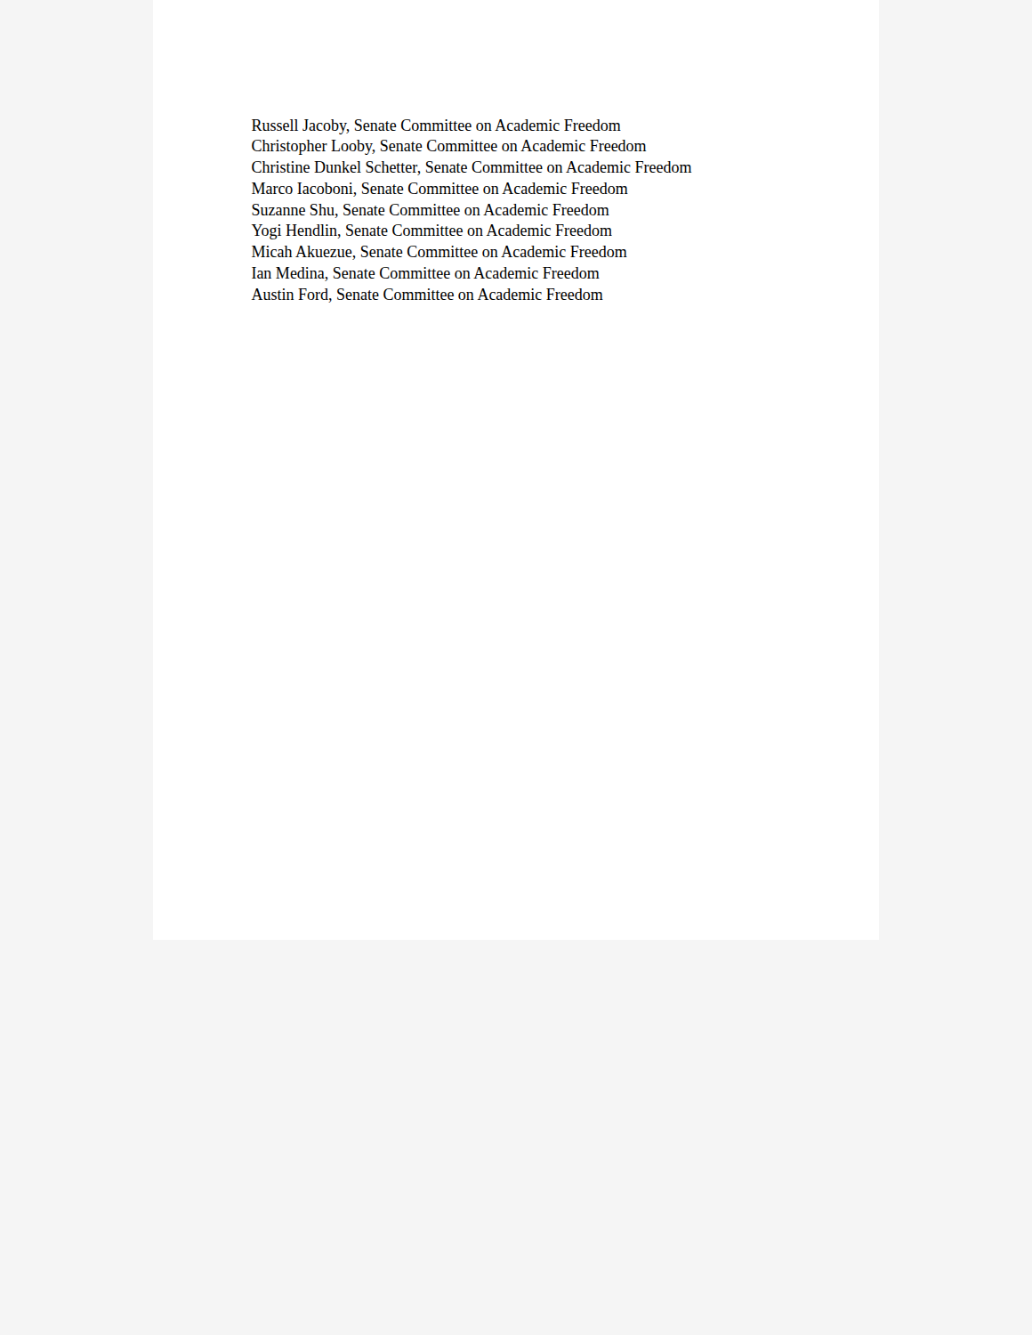Russell Jacoby, Senate Committee on Academic Freedom
Christopher Looby, Senate Committee on Academic Freedom
Christine Dunkel Schetter, Senate Committee on Academic Freedom
Marco Iacoboni, Senate Committee on Academic Freedom
Suzanne Shu, Senate Committee on Academic Freedom
Yogi Hendlin, Senate Committee on Academic Freedom
Micah Akuezue, Senate Committee on Academic Freedom
Ian Medina, Senate Committee on Academic Freedom
Austin Ford, Senate Committee on Academic Freedom